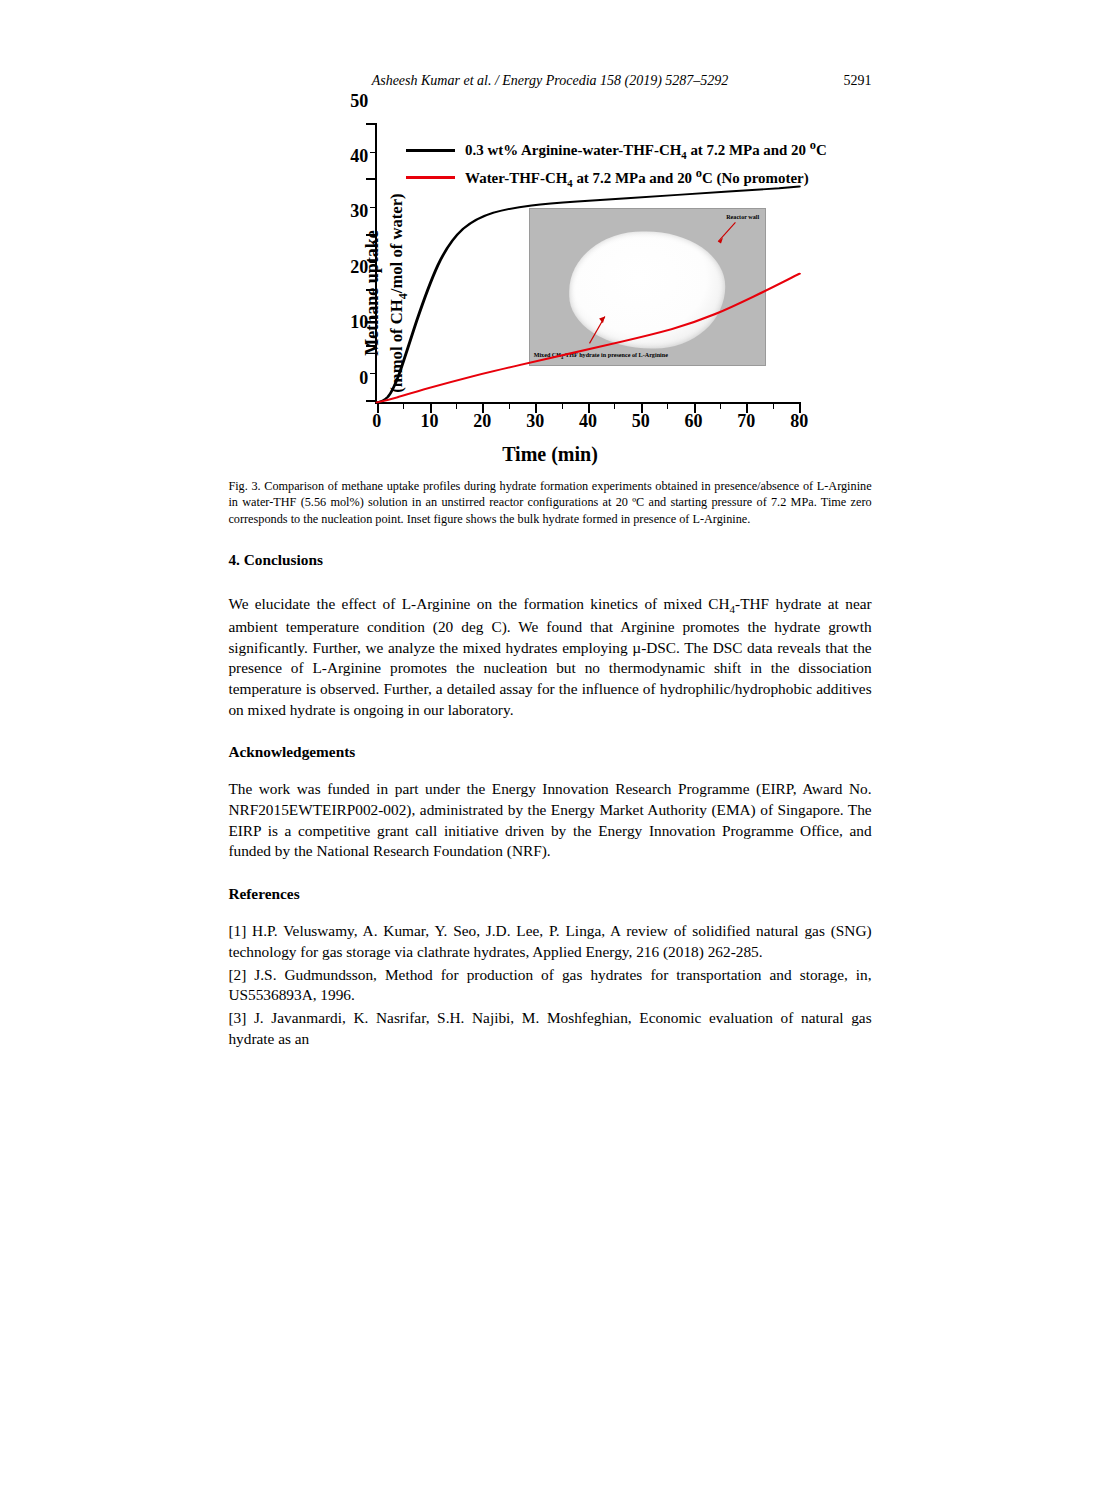Asheesh Kumar et al. / Energy Procedia 158 (2019) 5287–5292 5291
0
10
20
30
40
50
0
10
20
30
40
50
60
70
80
0.3 wt% Arginine-water-THF-CH4 at 7.2 MPa and 20 oC
Water-THF-CH4 at 7.2 MPa and 20 oC (No promoter)
Reactor wall
Mixed CH4-THF hydrate in presence of L-Arginine
Methane uptake
(mmol of CH4/mol of water)
Time (min)
Fig. 3. Comparison of methane uptake profiles during hydrate formation experiments obtained in presence/absence of L-Arginine in water-THF (5.56 mol%) solution in an unstirred reactor configurations at 20 ºC and starting pressure of 7.2 MPa. Time zero corresponds to the nucleation point. Inset figure shows the bulk hydrate formed in presence of L-Arginine.
4. Conclusions
We elucidate the effect of L-Arginine on the formation kinetics of mixed CH4-THF hydrate at near ambient temperature condition (20 deg C). We found that Arginine promotes the hydrate growth significantly. Further, we analyze the mixed hydrates employing µ-DSC. The DSC data reveals that the presence of L-Arginine promotes the nucleation but no thermodynamic shift in the dissociation temperature is observed. Further, a detailed assay for the influence of hydrophilic/hydrophobic additives on mixed hydrate is ongoing in our laboratory.
Acknowledgements
The work was funded in part under the Energy Innovation Research Programme (EIRP, Award No. NRF2015EWTEIRP002-002), administrated by the Energy Market Authority (EMA) of Singapore. The EIRP is a competitive grant call initiative driven by the Energy Innovation Programme Office, and funded by the National Research Foundation (NRF).
References
[1] H.P. Veluswamy, A. Kumar, Y. Seo, J.D. Lee, P. Linga, A review of solidified natural gas (SNG) technology for gas storage via clathrate hydrates, Applied Energy, 216 (2018) 262-285.
[2] J.S. Gudmundsson, Method for production of gas hydrates for transportation and storage, in, US5536893A, 1996.
[3] J. Javanmardi, K. Nasrifar, S.H. Najibi, M. Moshfeghian, Economic evaluation of natural gas hydrate as an